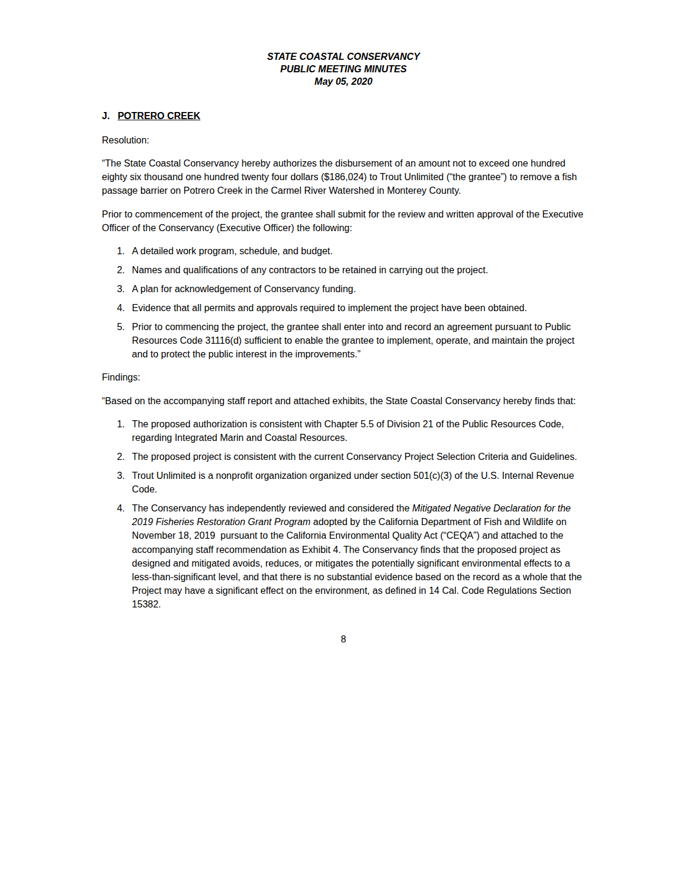STATE COASTAL CONSERVANCY
PUBLIC MEETING MINUTES
May 05, 2020
J.
POTRERO CREEK
Resolution:
“The State Coastal Conservancy hereby authorizes the disbursement of an amount not to exceed one hundred eighty six thousand one hundred twenty four dollars ($186,024) to Trout Unlimited (“the grantee”) to remove a fish passage barrier on Potrero Creek in the Carmel River Watershed in Monterey County.
Prior to commencement of the project, the grantee shall submit for the review and written approval of the Executive Officer of the Conservancy (Executive Officer) the following:
A detailed work program, schedule, and budget.
Names and qualifications of any contractors to be retained in carrying out the project.
A plan for acknowledgement of Conservancy funding.
Evidence that all permits and approvals required to implement the project have been obtained.
Prior to commencing the project, the grantee shall enter into and record an agreement pursuant to Public Resources Code 31116(d) sufficient to enable the grantee to implement, operate, and maintain the project and to protect the public interest in the improvements.”
Findings:
“Based on the accompanying staff report and attached exhibits, the State Coastal Conservancy hereby finds that:
The proposed authorization is consistent with Chapter 5.5 of Division 21 of the Public Resources Code, regarding Integrated Marin and Coastal Resources.
The proposed project is consistent with the current Conservancy Project Selection Criteria and Guidelines.
Trout Unlimited is a nonprofit organization organized under section 501(c)(3) of the U.S. Internal Revenue Code.
The Conservancy has independently reviewed and considered the Mitigated Negative Declaration for the 2019 Fisheries Restoration Grant Program adopted by the California Department of Fish and Wildlife on November 18, 2019 pursuant to the California Environmental Quality Act (“CEQA”) and attached to the accompanying staff recommendation as Exhibit 4. The Conservancy finds that the proposed project as designed and mitigated avoids, reduces, or mitigates the potentially significant environmental effects to a less-than-significant level, and that there is no substantial evidence based on the record as a whole that the Project may have a significant effect on the environment, as defined in 14 Cal. Code Regulations Section 15382.
8